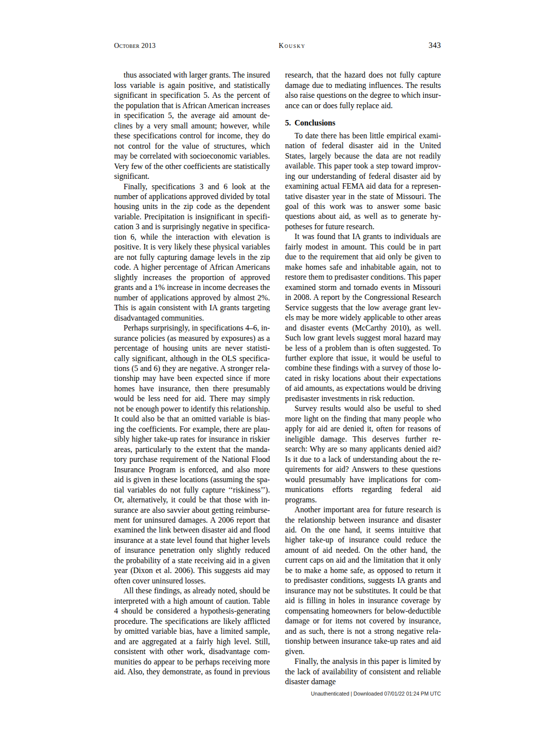October 2013
Kousky
343
thus associated with larger grants. The insured loss variable is again positive, and statistically significant in specification 5. As the percent of the population that is African American increases in specification 5, the average aid amount declines by a very small amount; however, while these specifications control for income, they do not control for the value of structures, which may be correlated with socioeconomic variables. Very few of the other coefficients are statistically significant.
Finally, specifications 3 and 6 look at the number of applications approved divided by total housing units in the zip code as the dependent variable. Precipitation is insignificant in specification 3 and is surprisingly negative in specification 6, while the interaction with elevation is positive. It is very likely these physical variables are not fully capturing damage levels in the zip code. A higher percentage of African Americans slightly increases the proportion of approved grants and a 1% increase in income decreases the number of applications approved by almost 2%. This is again consistent with IA grants targeting disadvantaged communities.
Perhaps surprisingly, in specifications 4–6, insurance policies (as measured by exposures) as a percentage of housing units are never statistically significant, although in the OLS specifications (5 and 6) they are negative. A stronger relationship may have been expected since if more homes have insurance, then there presumably would be less need for aid. There may simply not be enough power to identify this relationship. It could also be that an omitted variable is biasing the coefficients. For example, there are plausibly higher take-up rates for insurance in riskier areas, particularly to the extent that the mandatory purchase requirement of the National Flood Insurance Program is enforced, and also more aid is given in these locations (assuming the spatial variables do not fully capture ‘‘riskiness’’). Or, alternatively, it could be that those with insurance are also savvier about getting reimbursement for uninsured damages. A 2006 report that examined the link between disaster aid and flood insurance at a state level found that higher levels of insurance penetration only slightly reduced the probability of a state receiving aid in a given year (Dixon et al. 2006). This suggests aid may often cover uninsured losses.
All these findings, as already noted, should be interpreted with a high amount of caution. Table 4 should be considered a hypothesis-generating procedure. The specifications are likely afflicted by omitted variable bias, have a limited sample, and are aggregated at a fairly high level. Still, consistent with other work, disadvantage communities do appear to be perhaps receiving more aid. Also, they demonstrate, as found in previous research, that the hazard does not fully capture damage due to mediating influences. The results also raise questions on the degree to which insurance can or does fully replace aid.
5. Conclusions
To date there has been little empirical examination of federal disaster aid in the United States, largely because the data are not readily available. This paper took a step toward improving our understanding of federal disaster aid by examining actual FEMA aid data for a representative disaster year in the state of Missouri. The goal of this work was to answer some basic questions about aid, as well as to generate hypotheses for future research.
It was found that IA grants to individuals are fairly modest in amount. This could be in part due to the requirement that aid only be given to make homes safe and inhabitable again, not to restore them to predisaster conditions. This paper examined storm and tornado events in Missouri in 2008. A report by the Congressional Research Service suggests that the low average grant levels may be more widely applicable to other areas and disaster events (McCarthy 2010), as well. Such low grant levels suggest moral hazard may be less of a problem than is often suggested. To further explore that issue, it would be useful to combine these findings with a survey of those located in risky locations about their expectations of aid amounts, as expectations would be driving predisaster investments in risk reduction.
Survey results would also be useful to shed more light on the finding that many people who apply for aid are denied it, often for reasons of ineligible damage. This deserves further research: Why are so many applicants denied aid? Is it due to a lack of understanding about the requirements for aid? Answers to these questions would presumably have implications for communications efforts regarding federal aid programs.
Another important area for future research is the relationship between insurance and disaster aid. On the one hand, it seems intuitive that higher take-up of insurance could reduce the amount of aid needed. On the other hand, the current caps on aid and the limitation that it only be to make a home safe, as opposed to return it to predisaster conditions, suggests IA grants and insurance may not be substitutes. It could be that aid is filling in holes in insurance coverage by compensating homeowners for below-deductible damage or for items not covered by insurance, and as such, there is not a strong negative relationship between insurance take-up rates and aid given.
Finally, the analysis in this paper is limited by the lack of availability of consistent and reliable disaster damage
Unauthenticated | Downloaded 07/01/22 01:24 PM UTC